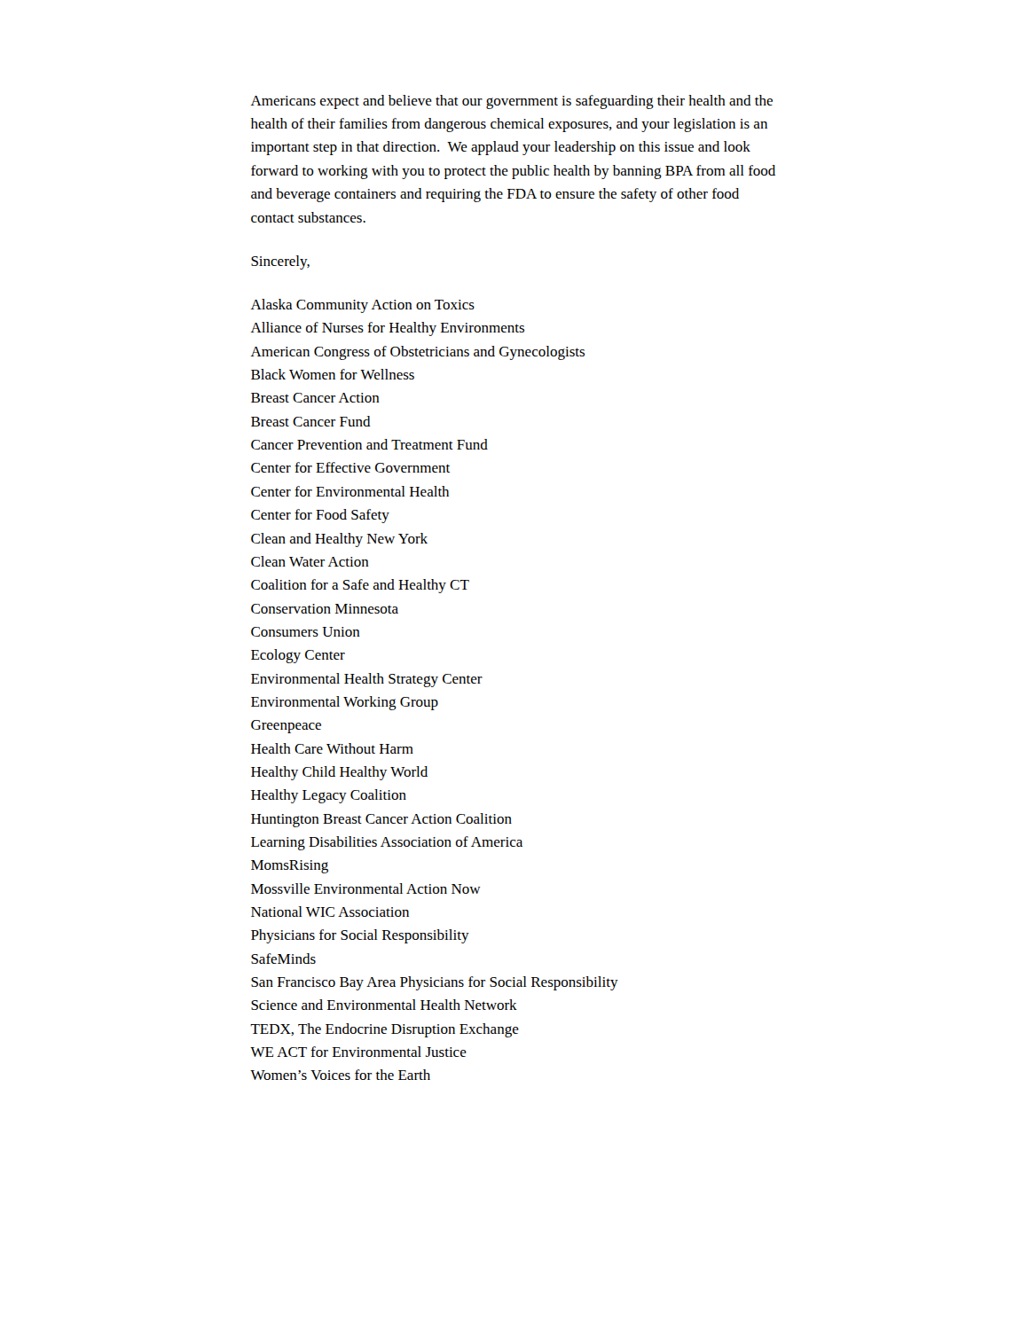Americans expect and believe that our government is safeguarding their health and the health of their families from dangerous chemical exposures, and your legislation is an important step in that direction. We applaud your leadership on this issue and look forward to working with you to protect the public health by banning BPA from all food and beverage containers and requiring the FDA to ensure the safety of other food contact substances.
Sincerely,
Alaska Community Action on Toxics
Alliance of Nurses for Healthy Environments
American Congress of Obstetricians and Gynecologists
Black Women for Wellness
Breast Cancer Action
Breast Cancer Fund
Cancer Prevention and Treatment Fund
Center for Effective Government
Center for Environmental Health
Center for Food Safety
Clean and Healthy New York
Clean Water Action
Coalition for a Safe and Healthy CT
Conservation Minnesota
Consumers Union
Ecology Center
Environmental Health Strategy Center
Environmental Working Group
Greenpeace
Health Care Without Harm
Healthy Child Healthy World
Healthy Legacy Coalition
Huntington Breast Cancer Action Coalition
Learning Disabilities Association of America
MomsRising
Mossville Environmental Action Now
National WIC Association
Physicians for Social Responsibility
SafeMinds
San Francisco Bay Area Physicians for Social Responsibility
Science and Environmental Health Network
TEDX, The Endocrine Disruption Exchange
WE ACT for Environmental Justice
Women’s Voices for the Earth